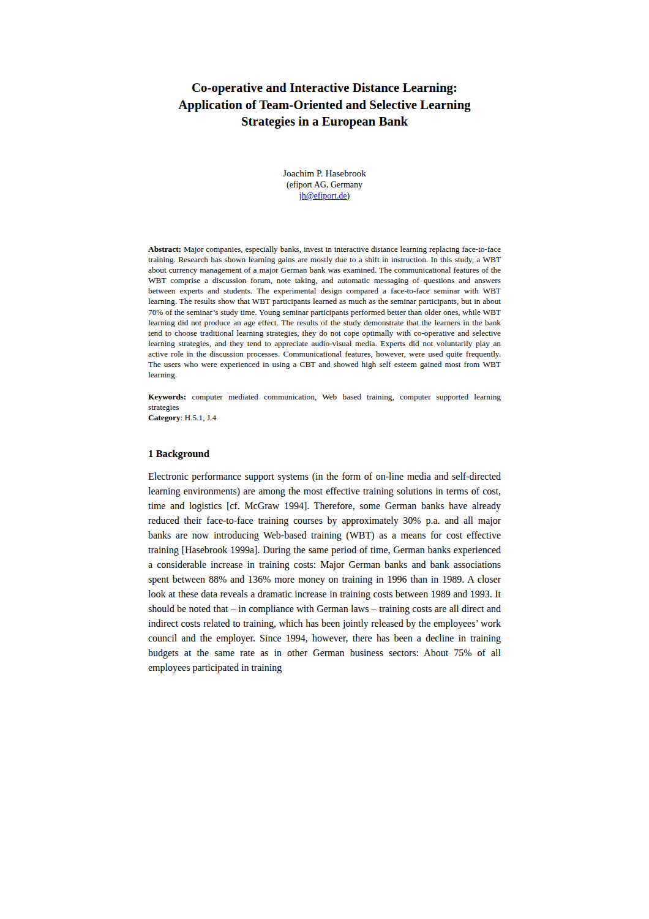Co-operative and Interactive Distance Learning:
Application of Team-Oriented and Selective Learning
Strategies in a European Bank
Joachim P. Hasebrook
(efiport AG, Germany
jh@efiport.de)
Abstract: Major companies, especially banks, invest in interactive distance learning replacing face-to-face training. Research has shown learning gains are mostly due to a shift in instruction. In this study, a WBT about currency management of a major German bank was examined. The communicational features of the WBT comprise a discussion forum, note taking, and automatic messaging of questions and answers between experts and students. The experimental design compared a face-to-face seminar with WBT learning. The results show that WBT participants learned as much as the seminar participants, but in about 70% of the seminar’s study time. Young seminar participants performed better than older ones, while WBT learning did not produce an age effect. The results of the study demonstrate that the learners in the bank tend to choose traditional learning strategies, they do not cope optimally with co-operative and selective learning strategies, and they tend to appreciate audio-visual media. Experts did not voluntarily play an active role in the discussion processes. Communicational features, however, were used quite frequently. The users who were experienced in using a CBT and showed high self esteem gained most from WBT learning.
Keywords: computer mediated communication, Web based training, computer supported learning strategies
Category: H.5.1, J.4
1 Background
Electronic performance support systems (in the form of on-line media and self-directed learning environments) are among the most effective training solutions in terms of cost, time and logistics [cf. McGraw 1994]. Therefore, some German banks have already reduced their face-to-face training courses by approximately 30% p.a. and all major banks are now introducing Web-based training (WBT) as a means for cost effective training [Hasebrook 1999a]. During the same period of time, German banks experienced a considerable increase in training costs: Major German banks and bank associations spent between 88% and 136% more money on training in 1996 than in 1989. A closer look at these data reveals a dramatic increase in training costs between 1989 and 1993. It should be noted that – in compliance with German laws – training costs are all direct and indirect costs related to training, which has been jointly released by the employees’ work council and the employer. Since 1994, however, there has been a decline in training budgets at the same rate as in other German business sectors: About 75% of all employees participated in training